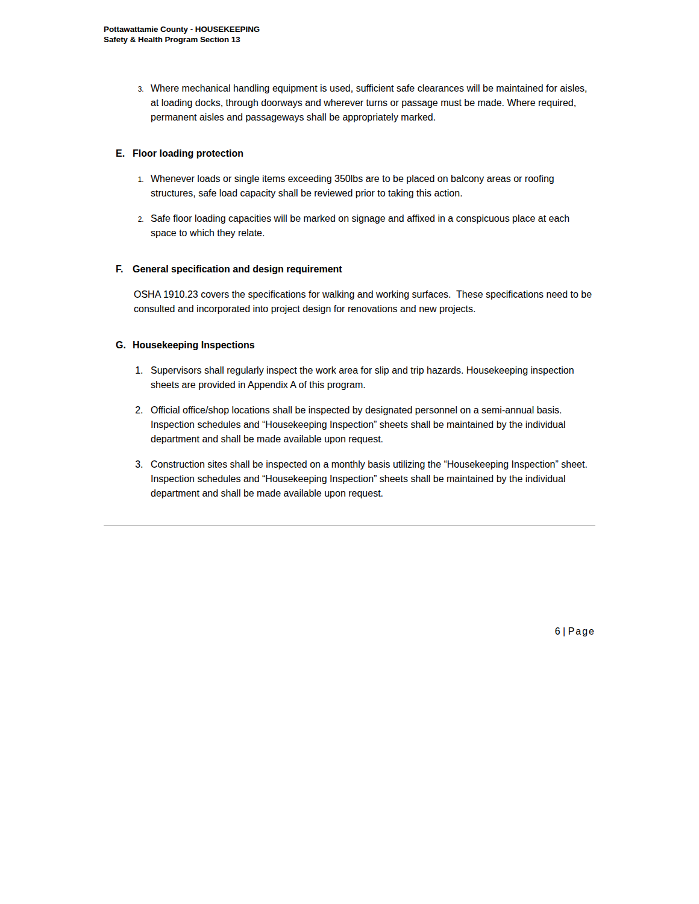Pottawattamie County - HOUSEKEEPING
Safety & Health Program Section 13
Where mechanical handling equipment is used, sufficient safe clearances will be maintained for aisles, at loading docks, through doorways and wherever turns or passage must be made. Where required, permanent aisles and passageways shall be appropriately marked.
E. Floor loading protection
Whenever loads or single items exceeding 350lbs are to be placed on balcony areas or roofing structures, safe load capacity shall be reviewed prior to taking this action.
Safe floor loading capacities will be marked on signage and affixed in a conspicuous place at each space to which they relate.
F. General specification and design requirement
OSHA 1910.23 covers the specifications for walking and working surfaces. These specifications need to be consulted and incorporated into project design for renovations and new projects.
G. Housekeeping Inspections
Supervisors shall regularly inspect the work area for slip and trip hazards. Housekeeping inspection sheets are provided in Appendix A of this program.
Official office/shop locations shall be inspected by designated personnel on a semi-annual basis. Inspection schedules and “Housekeeping Inspection” sheets shall be maintained by the individual department and shall be made available upon request.
Construction sites shall be inspected on a monthly basis utilizing the “Housekeeping Inspection” sheet. Inspection schedules and “Housekeeping Inspection” sheets shall be maintained by the individual department and shall be made available upon request.
6 | Page